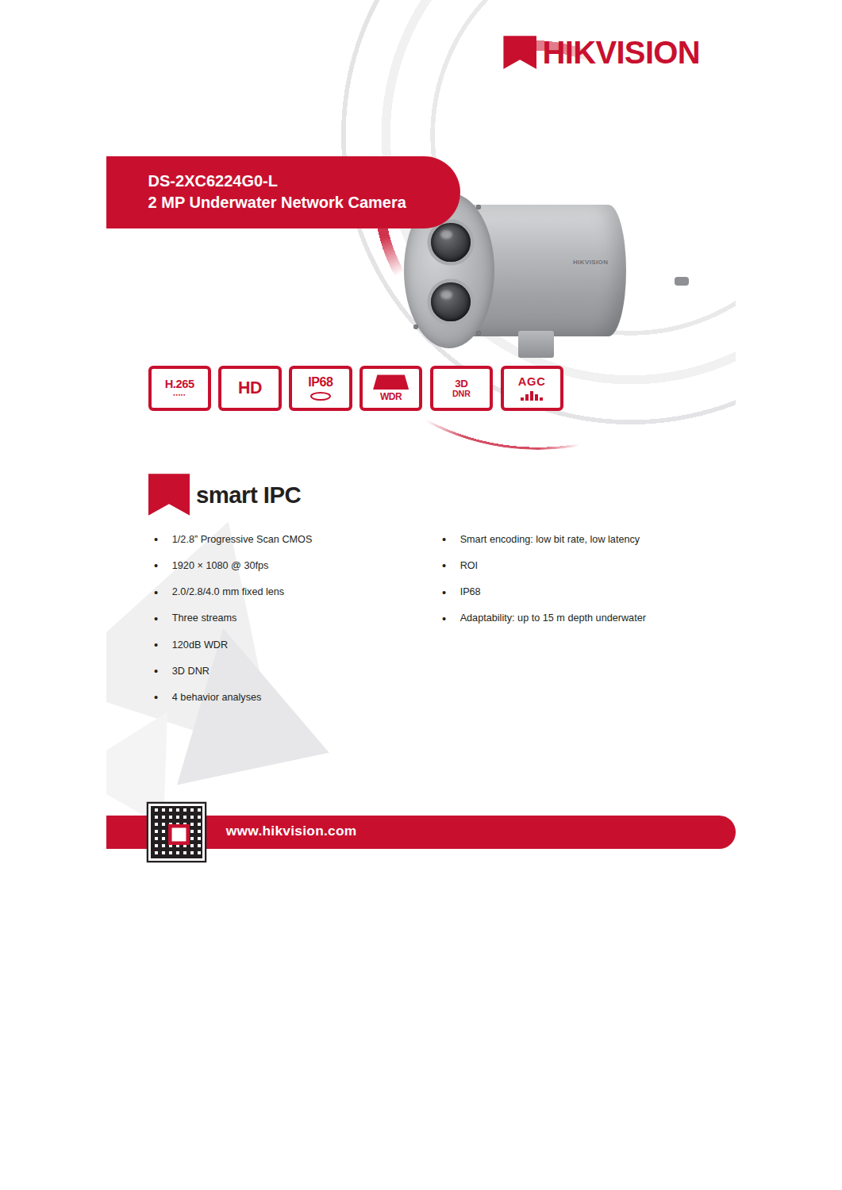HIKVISION
DS-2XC6224G0-L2 MP Underwater Network Camera
H.265▪▪▪▪▪
HD
IP68
WDR
3D DNR
AGC
smart IPC
1/2.8” Progressive Scan CMOS
1920 × 1080 @ 30fps
2.0/2.8/4.0 mm fixed lens
Three streams
120dB WDR
3D DNR
4 behavior analyses
Smart encoding: low bit rate, low latency
ROI
IP68
Adaptability: up to 15 m depth underwater
www.hikvision.com